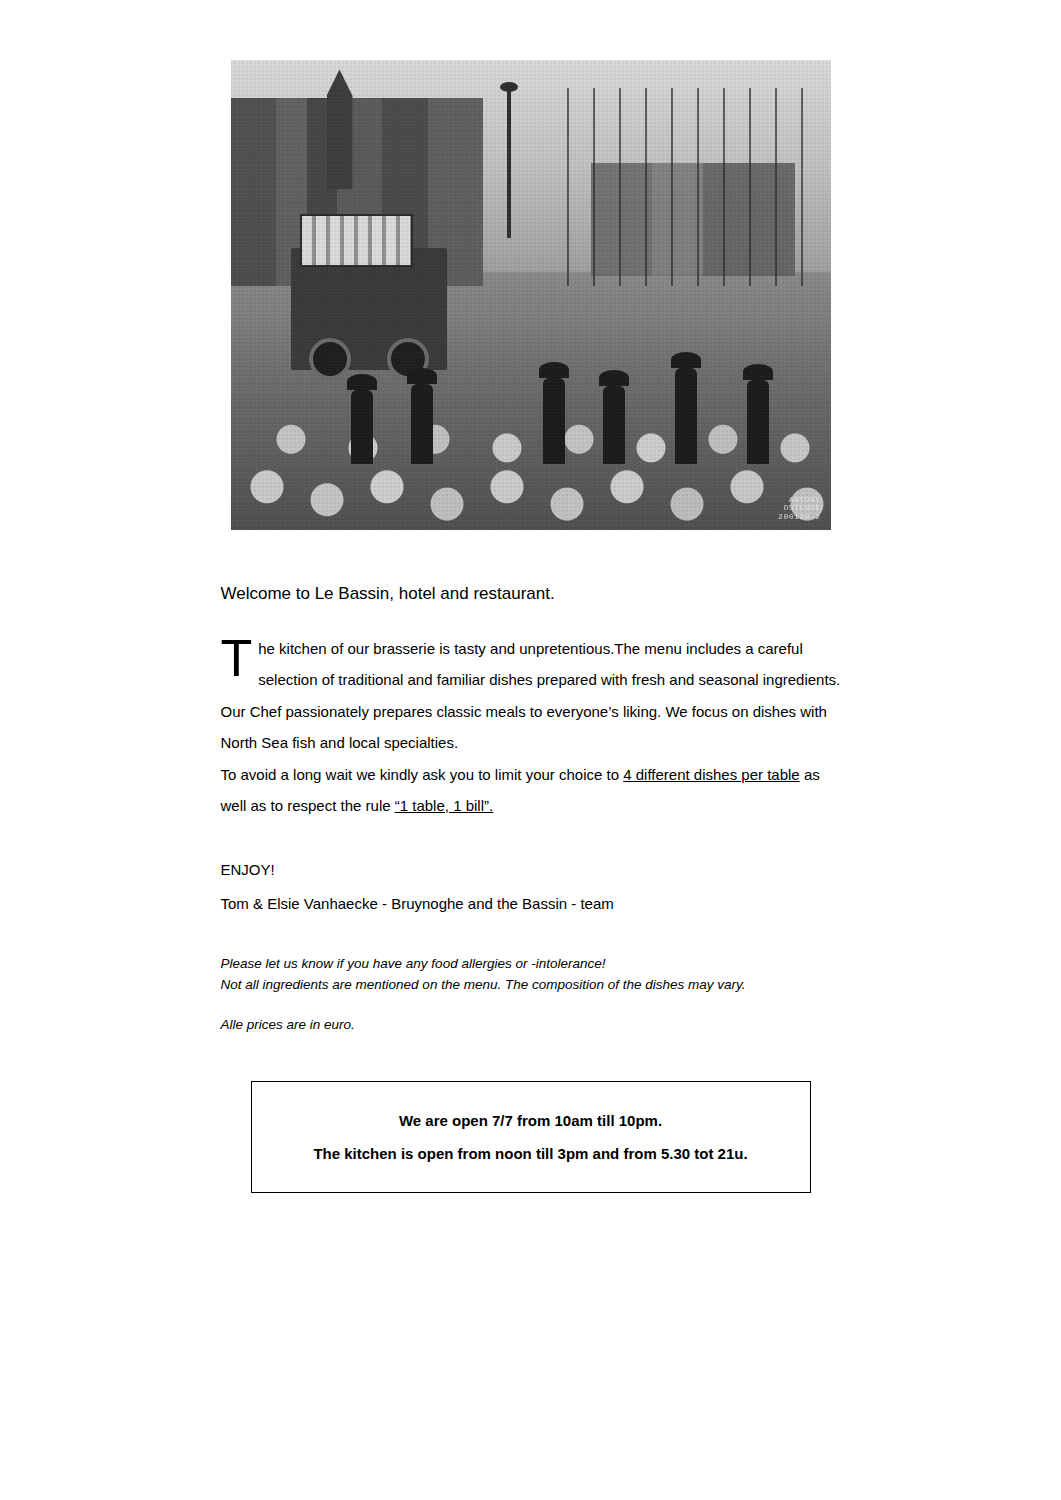ANTONY
OSTENDE
200129-2
Welcome to Le Bassin, hotel and restaurant.
The kitchen of our brasserie is tasty and unpretentious.The menu includes a careful selection of traditional and familiar dishes prepared with fresh and seasonal ingredients. Our Chef passionately prepares classic meals to everyone’s liking. We focus on dishes with North Sea fish and local specialties.
To avoid a long wait we kindly ask you to limit your choice to 4 different dishes per table as well as to respect the rule “1 table, 1 bill”.
ENJOY!
Tom & Elsie Vanhaecke - Bruynoghe and the Bassin - team
Please let us know if you have any food allergies or -intolerance!
Not all ingredients are mentioned on the menu. The composition of the dishes may vary.
Alle prices are in euro.
We are open 7/7 from 10am till 10pm.
The kitchen is open from noon till 3pm and from 5.30 tot 21u.